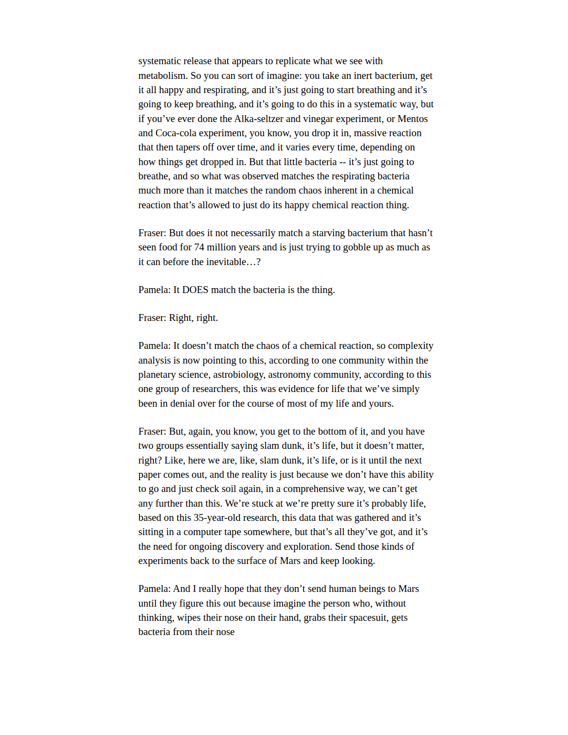systematic release that appears to replicate what we see with metabolism. So you can sort of imagine: you take an inert bacterium, get it all happy and respirating, and it’s just going to start breathing and it’s going to keep breathing, and it’s going to do this in a systematic way, but if you’ve ever done the Alka-seltzer and vinegar experiment, or Mentos and Coca-cola experiment, you know, you drop it in, massive reaction that then tapers off over time, and it varies every time, depending on how things get dropped in. But that little bacteria -- it’s just going to breathe, and so what was observed matches the respirating bacteria much more than it matches the random chaos inherent in a chemical reaction that’s allowed to just do its happy chemical reaction thing.
Fraser: But does it not necessarily match a starving bacterium that hasn’t seen food for 74 million years and is just trying to gobble up as much as it can before the inevitable…?
Pamela: It DOES match the bacteria is the thing.
Fraser: Right, right.
Pamela: It doesn’t match the chaos of a chemical reaction, so complexity analysis is now pointing to this, according to one community within the planetary science, astrobiology, astronomy community, according to this one group of researchers, this was evidence for life that we’ve simply been in denial over for the course of most of my life and yours.
Fraser: But, again, you know, you get to the bottom of it, and you have two groups essentially saying slam dunk, it’s life, but it doesn’t matter, right? Like, here we are, like, slam dunk, it’s life, or is it until the next paper comes out, and the reality is just because we don’t have this ability to go and just check soil again, in a comprehensive way, we can’t get any further than this. We’re stuck at we’re pretty sure it’s probably life, based on this 35-year-old research, this data that was gathered and it’s sitting in a computer tape somewhere, but that’s all they’ve got, and it’s the need for ongoing discovery and exploration. Send those kinds of experiments back to the surface of Mars and keep looking.
Pamela: And I really hope that they don’t send human beings to Mars until they figure this out because imagine the person who, without thinking, wipes their nose on their hand, grabs their spacesuit, gets bacteria from their nose